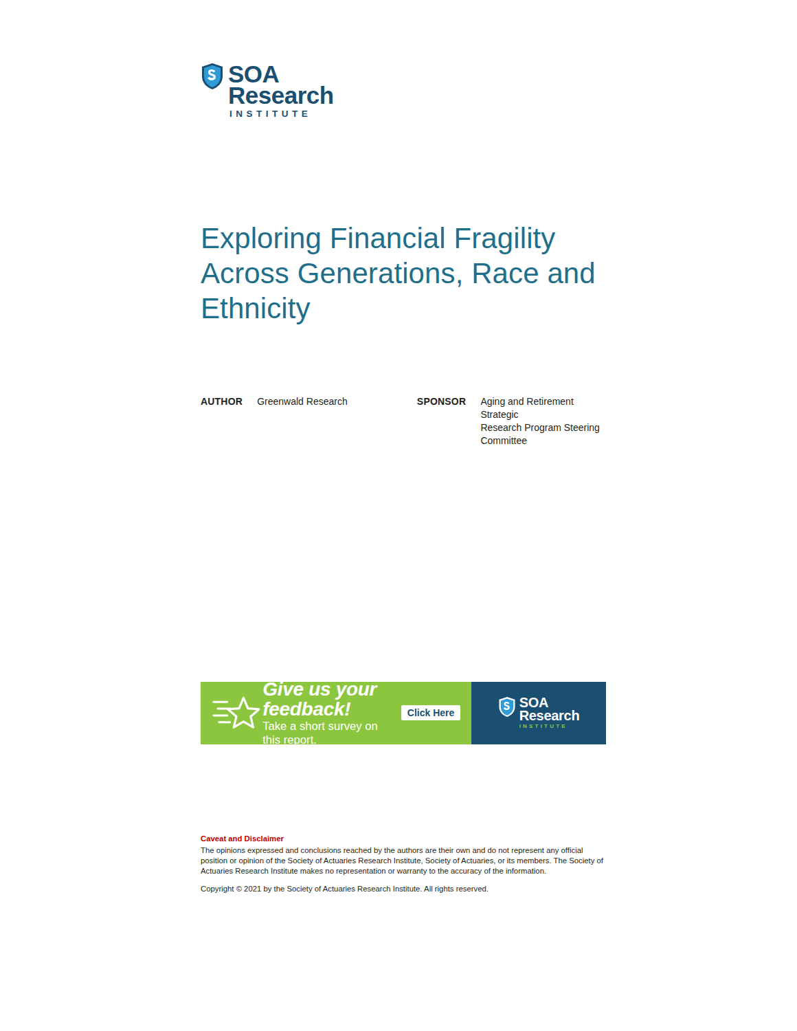SOA Research INSTITUTE
Exploring Financial Fragility Across Generations, Race and Ethnicity
AUTHOR Greenwald Research
SPONSOR Aging and Retirement Strategic
Research Program Steering Committee
Give us your feedback!
Take a short survey on this report.
Click Here
SOA Research INSTITUTE
Caveat and Disclaimer
The opinions expressed and conclusions reached by the authors are their own and do not represent any official position or opinion of the Society of Actuaries Research Institute, Society of Actuaries, or its members. The Society of Actuaries Research Institute makes no representation or warranty to the accuracy of the information.
Copyright © 2021 by the Society of Actuaries Research Institute. All rights reserved.